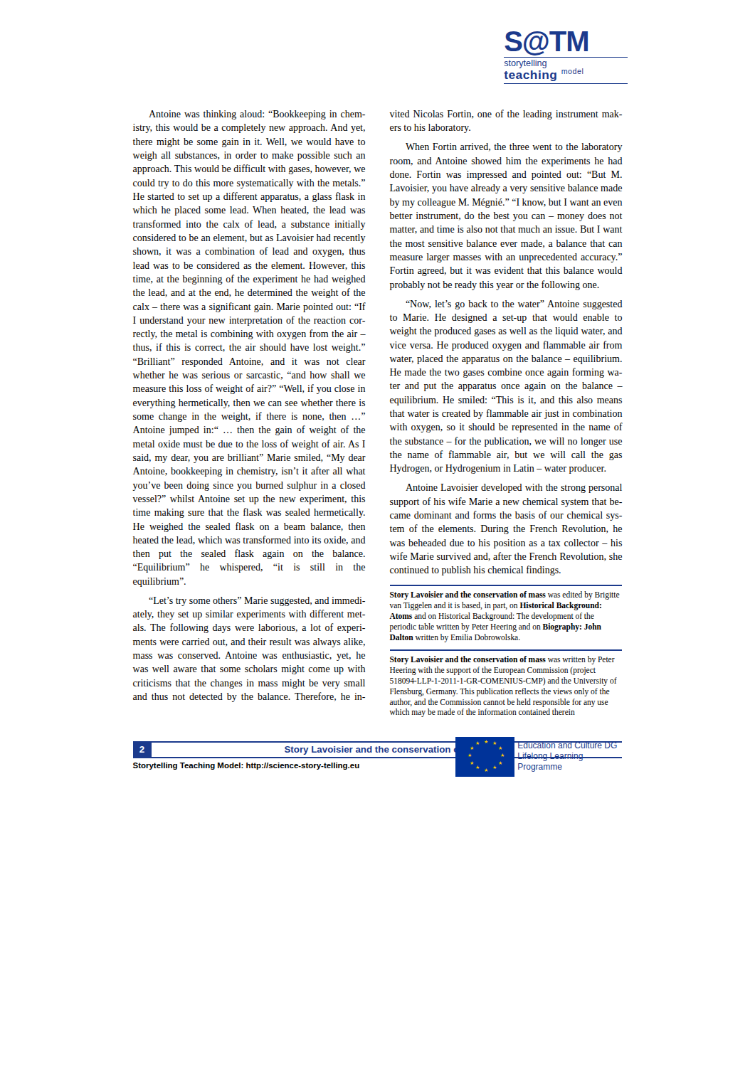S@TM
storytelling
teaching model
Antoine was thinking aloud: “Bookkeeping in chemistry, this would be a completely new approach. And yet, there might be some gain in it. Well, we would have to weigh all substances, in order to make possible such an approach. This would be difficult with gases, however, we could try to do this more systematically with the metals.” He started to set up a different apparatus, a glass flask in which he placed some lead. When heated, the lead was transformed into the calx of lead, a substance initially considered to be an element, but as Lavoisier had recently shown, it was a combination of lead and oxygen, thus lead was to be considered as the element. However, this time, at the beginning of the experiment he had weighed the lead, and at the end, he determined the weight of the calx – there was a significant gain. Marie pointed out: “If I understand your new interpretation of the reaction correctly, the metal is combining with oxygen from the air – thus, if this is correct, the air should have lost weight.” “Brilliant” responded Antoine, and it was not clear whether he was serious or sarcastic, “and how shall we measure this loss of weight of air?” “Well, if you close in everything hermetically, then we can see whether there is some change in the weight, if there is none, then …” Antoine jumped in:“ … then the gain of weight of the metal oxide must be due to the loss of weight of air. As I said, my dear, you are brilliant” Marie smiled, “My dear Antoine, bookkeeping in chemistry, isn’t it after all what you’ve been doing since you burned sulphur in a closed vessel?” whilst Antoine set up the new experiment, this time making sure that the flask was sealed hermetically. He weighed the sealed flask on a beam balance, then heated the lead, which was transformed into its oxide, and then put the sealed flask again on the balance. “Equilibrium” he whispered, “it is still in the equilibrium”.
“Let’s try some others” Marie suggested, and immediately, they set up similar experiments with different metals. The following days were laborious, a lot of experiments were carried out, and their result was always alike, mass was conserved. Antoine was enthusiastic, yet, he was well aware that some scholars might come up with criticisms that the changes in mass might be very small and thus not detected by the balance. Therefore, he invited Nicolas Fortin, one of the leading instrument makers to his laboratory.
When Fortin arrived, the three went to the laboratory room, and Antoine showed him the experiments he had done. Fortin was impressed and pointed out: “But M. Lavoisier, you have already a very sensitive balance made by my colleague M. Mégnié.” “I know, but I want an even better instrument, do the best you can – money does not matter, and time is also not that much an issue. But I want the most sensitive balance ever made, a balance that can measure larger masses with an unprecedented accuracy.” Fortin agreed, but it was evident that this balance would probably not be ready this year or the following one.
“Now, let’s go back to the water” Antoine suggested to Marie. He designed a set-up that would enable to weight the produced gases as well as the liquid water, and vice versa. He produced oxygen and flammable air from water, placed the apparatus on the balance – equilibrium. He made the two gases combine once again forming water and put the apparatus once again on the balance – equilibrium. He smiled: “This is it, and this also means that water is created by flammable air just in combination with oxygen, so it should be represented in the name of the substance – for the publication, we will no longer use the name of flammable air, but we will call the gas Hydrogen, or Hydrogenium in Latin – water producer.
Antoine Lavoisier developed with the strong personal support of his wife Marie a new chemical system that became dominant and forms the basis of our chemical system of the elements. During the French Revolution, he was beheaded due to his position as a tax collector – his wife Marie survived and, after the French Revolution, she continued to publish his chemical findings.
Story Lavoisier and the conservation of mass was edited by Brigitte van Tiggelen and it is based, in part, on Historical Background: Atoms and on Historical Background: The development of the periodic table written by Peter Heering and on Biography: John Dalton written by Emilia Dobrowolska.
Story Lavoisier and the conservation of mass was written by Peter Heering with the support of the European Commission (project 518094-LLP-1-2011-1-GR-COMENIUS-CMP) and the University of Flensburg, Germany. This publication reflects the views only of the author, and the Commission cannot be held responsible for any use which may be made of the information contained therein
2
Story Lavoisier and the conservation of mass
Storytelling Teaching Model: http://science-story-telling.eu
★ ★ ★ ★ ★ ★ ★ ★ ★ ★ ★ ★
Education and Culture DG
Lifelong Learning Programme